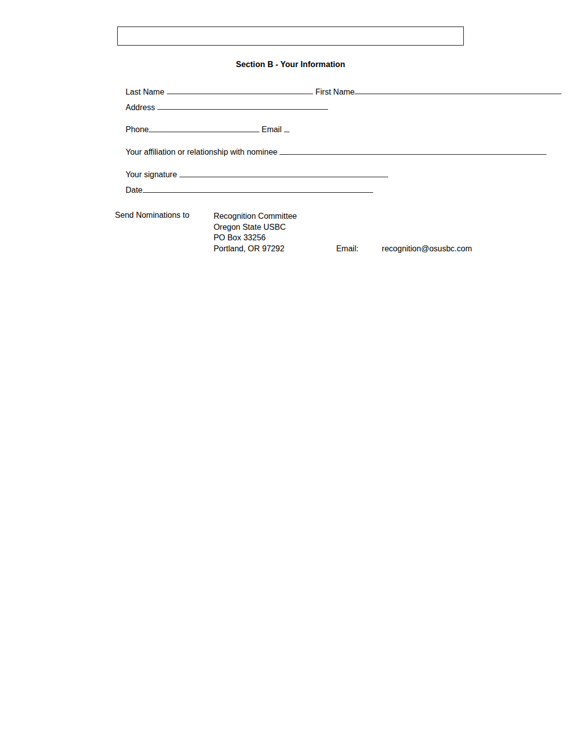Section B - Your Information
Last Name First Name
Address
Phone Email
Your affiliation or relationship with nominee
Your signature
Date
Send Nominations to
Recognition Committee
Oregon State USBC
PO Box 33256
Portland, OR 97292 Email: recognition@osusbc.com